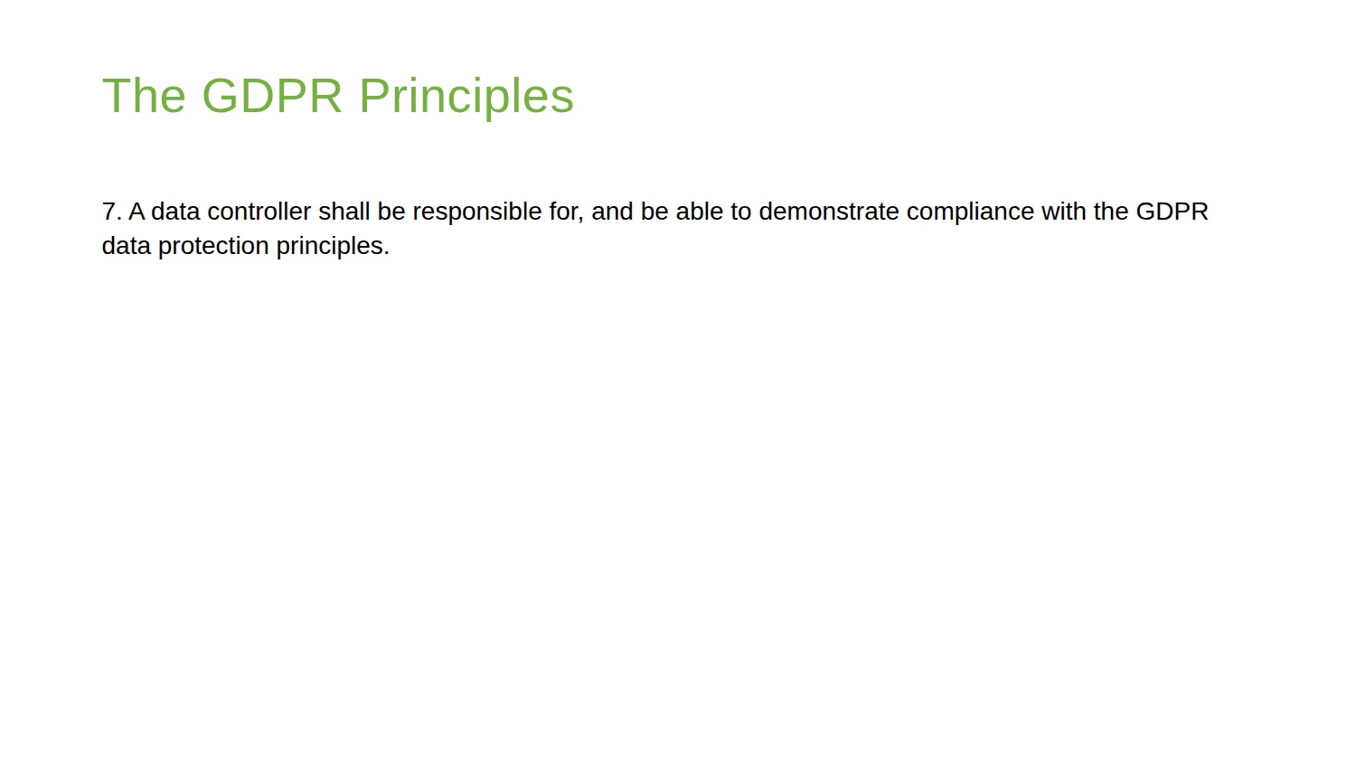The GDPR Principles
7. A data controller shall be responsible for, and be able to demonstrate compliance with the GDPR data protection principles.